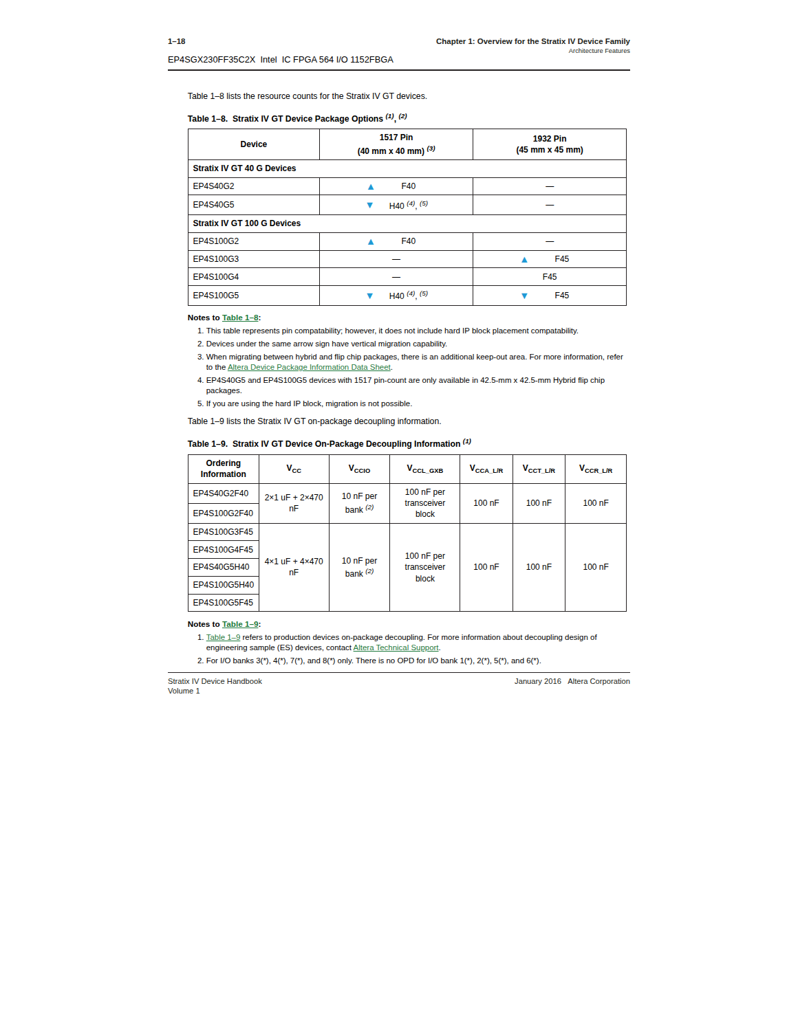1–18
Chapter 1: Overview for the Stratix IV Device Family
Architecture Features
EP4SGX230FF35C2X Intel IC FPGA 564 I/O 1152FBGA
Table 1–8 lists the resource counts for the Stratix IV GT devices.
Table 1–8. Stratix IV GT Device Package Options (1), (2)
| Device | 1517 Pin (40 mm x 40 mm) (3) | 1932 Pin (45 mm x 45 mm) |
| --- | --- | --- |
| Stratix IV GT 40 G Devices |
| EP4S40G2 | ▲ F40 | — |
| EP4S40G5 | ▼ H40 (4) , (5) | — |
| Stratix IV GT 100 G Devices |
| EP4S100G2 | ▲ F40 | — |
| EP4S100G3 | — | ▲ F45 |
| EP4S100G4 | — | F45 |
| EP4S100G5 | ▼ H40 (4) , (5) | ▼ F45 |
Notes to Table 1–8:
This table represents pin compatability; however, it does not include hard IP block placement compatability.
Devices under the same arrow sign have vertical migration capability.
When migrating between hybrid and flip chip packages, there is an additional keep-out area. For more information, refer to the Altera Device Package Information Data Sheet.
EP4S40G5 and EP4S100G5 devices with 1517 pin-count are only available in 42.5-mm x 42.5-mm Hybrid flip chip packages.
If you are using the hard IP block, migration is not possible.
Table 1–9 lists the Stratix IV GT on-package decoupling information.
Table 1–9. Stratix IV GT Device On-Package Decoupling Information (1)
| Ordering Information | V CC | V CCIO | V CCL_GXB | V CCA_L/R | V CCT_L/R | V CCR_L/R |
| --- | --- | --- | --- | --- | --- | --- |
| EP4S40G2F40 | 2×1 uF + 2×470 nF | 10 nF per bank (2) | 100 nF per transceiver block | 100 nF | 100 nF | 100 nF |
| EP4S100G2F40 |
| EP4S100G3F45 | 4×1 uF + 4×470 nF | 10 nF per bank (2) | 100 nF per transceiver block | 100 nF | 100 nF | 100 nF |
| EP4S100G4F45 |
| EP4S40G5H40 |
| EP4S100G5H40 |
| EP4S100G5F45 |
Notes to Table 1–9:
Table 1–9 refers to production devices on-package decoupling. For more information about decoupling design of engineering sample (ES) devices, contact Altera Technical Support.
For I/O banks 3(*), 4(*), 7(*), and 8(*) only. There is no OPD for I/O bank 1(*), 2(*), 5(*), and 6(*).
Stratix IV Device Handbook
Volume 1
January 2016 Altera Corporation